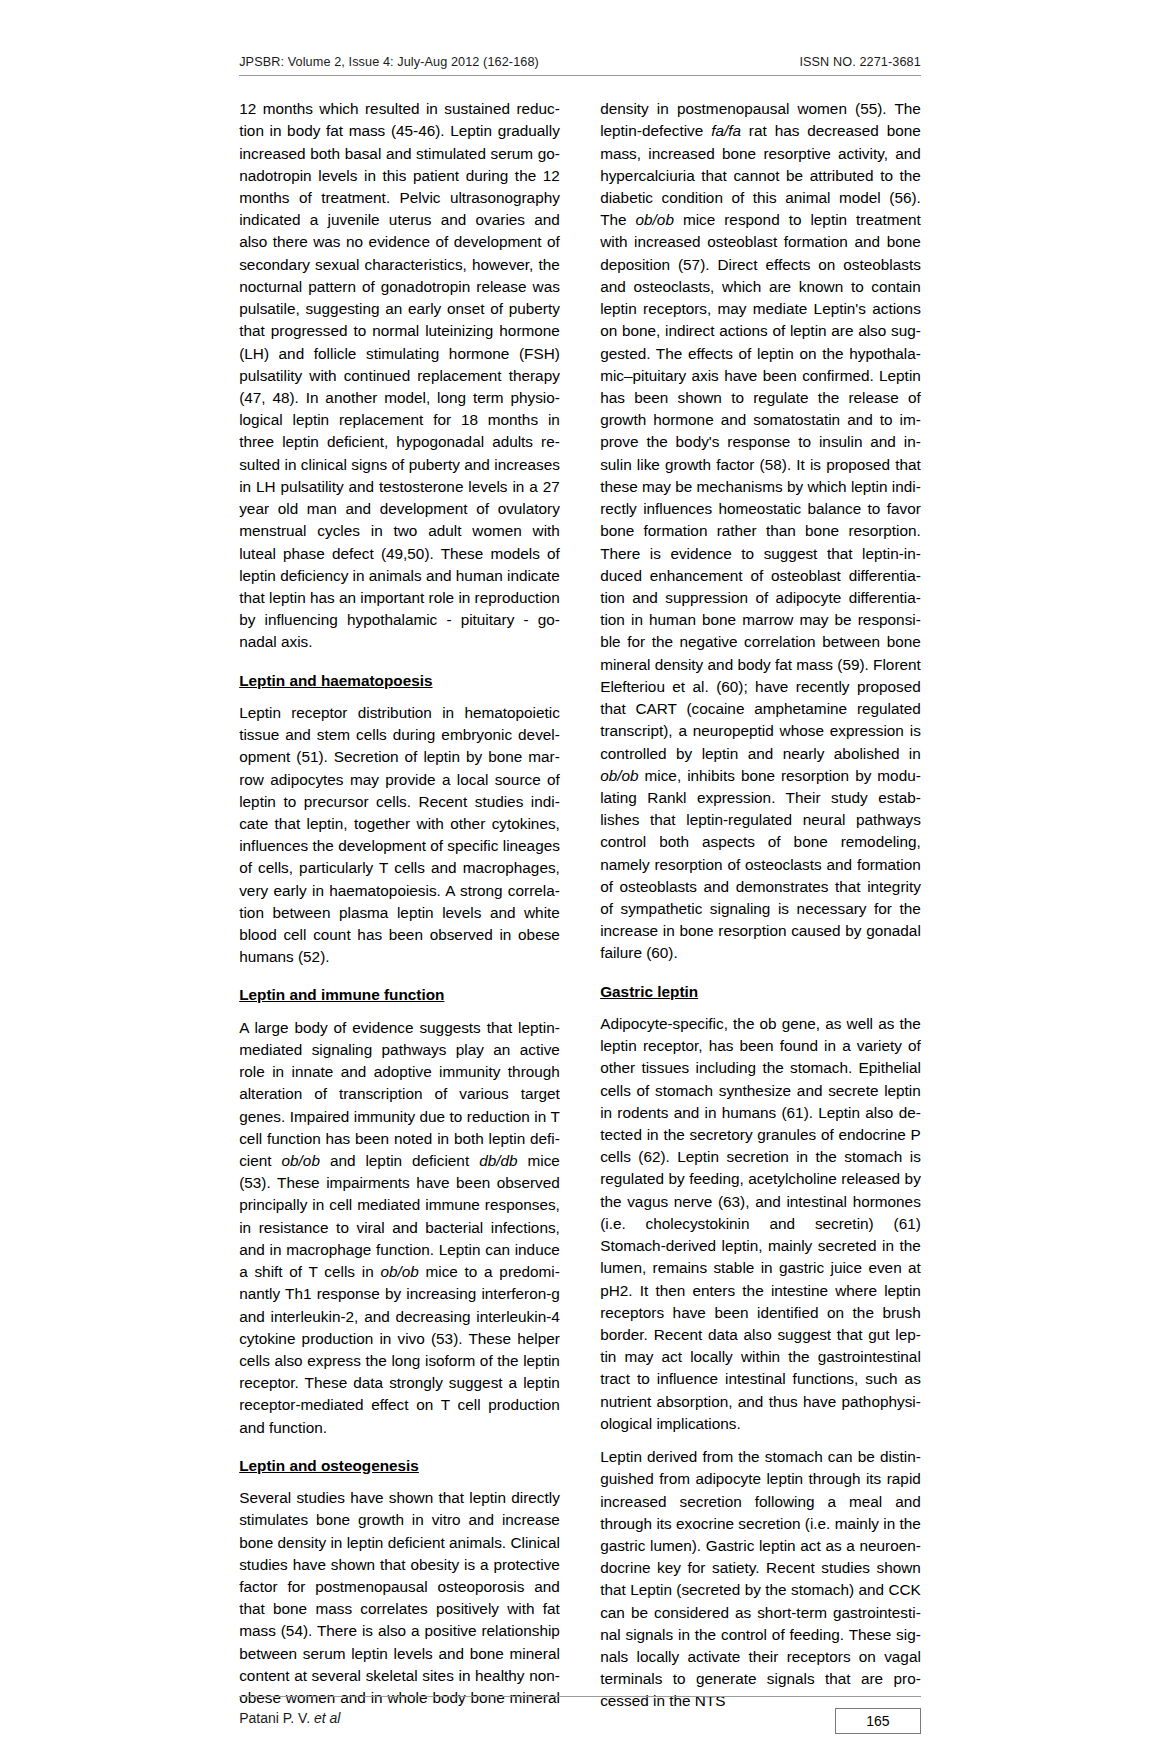JPSBR: Volume 2, Issue 4: July-Aug 2012 (162-168) ISSN NO. 2271-3681
12 months which resulted in sustained reduction in body fat mass (45-46). Leptin gradually increased both basal and stimulated serum gonadotropin levels in this patient during the 12 months of treatment. Pelvic ultrasonography indicated a juvenile uterus and ovaries and also there was no evidence of development of secondary sexual characteristics, however, the nocturnal pattern of gonadotropin release was pulsatile, suggesting an early onset of puberty that progressed to normal luteinizing hormone (LH) and follicle stimulating hormone (FSH) pulsatility with continued replacement therapy (47, 48). In another model, long term physiological leptin replacement for 18 months in three leptin deficient, hypogonadal adults resulted in clinical signs of puberty and increases in LH pulsatility and testosterone levels in a 27 year old man and development of ovulatory menstrual cycles in two adult women with luteal phase defect (49,50). These models of leptin deficiency in animals and human indicate that leptin has an important role in reproduction by influencing hypothalamic - pituitary - gonadal axis.
Leptin and haematopoesis
Leptin receptor distribution in hematopoietic tissue and stem cells during embryonic development (51). Secretion of leptin by bone marrow adipocytes may provide a local source of leptin to precursor cells. Recent studies indicate that leptin, together with other cytokines, influences the development of specific lineages of cells, particularly T cells and macrophages, very early in haematopoiesis. A strong correlation between plasma leptin levels and white blood cell count has been observed in obese humans (52).
Leptin and immune function
A large body of evidence suggests that leptin-mediated signaling pathways play an active role in innate and adoptive immunity through alteration of transcription of various target genes. Impaired immunity due to reduction in T cell function has been noted in both leptin deficient ob/ob and leptin deficient db/db mice (53). These impairments have been observed principally in cell mediated immune responses, in resistance to viral and bacterial infections, and in macrophage function. Leptin can induce a shift of T cells in ob/ob mice to a predominantly Th1 response by increasing interferon-g and interleukin-2, and decreasing interleukin-4 cytokine production in vivo (53). These helper cells also express the long isoform of the leptin receptor. These data strongly suggest a leptin receptor-mediated effect on T cell production and function.
Leptin and osteogenesis
Several studies have shown that leptin directly stimulates bone growth in vitro and increase bone density in leptin deficient animals. Clinical studies have shown that obesity is a protective factor for postmenopausal osteoporosis and that bone mass correlates positively with fat mass (54). There is also a positive relationship between serum leptin levels and bone mineral content at several skeletal sites in healthy non-obese women and in whole body bone mineral density in postmenopausal women (55). The leptin-defective fa/fa rat has decreased bone mass, increased bone resorptive activity, and hypercalciuria that cannot be attributed to the diabetic condition of this animal model (56). The ob/ob mice respond to leptin treatment with increased osteoblast formation and bone deposition (57). Direct effects on osteoblasts and osteoclasts, which are known to contain leptin receptors, may mediate Leptin's actions on bone, indirect actions of leptin are also suggested. The effects of leptin on the hypothalamic–pituitary axis have been confirmed. Leptin has been shown to regulate the release of growth hormone and somatostatin and to improve the body's response to insulin and insulin like growth factor (58). It is proposed that these may be mechanisms by which leptin indirectly influences homeostatic balance to favor bone formation rather than bone resorption. There is evidence to suggest that leptin-induced enhancement of osteoblast differentiation and suppression of adipocyte differentiation in human bone marrow may be responsible for the negative correlation between bone mineral density and body fat mass (59). Florent Elefteriou et al. (60); have recently proposed that CART (cocaine amphetamine regulated transcript), a neuropeptid whose expression is controlled by leptin and nearly abolished in ob/ob mice, inhibits bone resorption by modulating Rankl expression. Their study establishes that leptin-regulated neural pathways control both aspects of bone remodeling, namely resorption of osteoclasts and formation of osteoblasts and demonstrates that integrity of sympathetic signaling is necessary for the increase in bone resorption caused by gonadal failure (60).
Gastric leptin
Adipocyte-specific, the ob gene, as well as the leptin receptor, has been found in a variety of other tissues including the stomach. Epithelial cells of stomach synthesize and secrete leptin in rodents and in humans (61). Leptin also detected in the secretory granules of endocrine P cells (62). Leptin secretion in the stomach is regulated by feeding, acetylcholine released by the vagus nerve (63), and intestinal hormones (i.e. cholecystokinin and secretin) (61) Stomach-derived leptin, mainly secreted in the lumen, remains stable in gastric juice even at pH2. It then enters the intestine where leptin receptors have been identified on the brush border. Recent data also suggest that gut leptin may act locally within the gastrointestinal tract to influence intestinal functions, such as nutrient absorption, and thus have pathophysiological implications.
Leptin derived from the stomach can be distinguished from adipocyte leptin through its rapid increased secretion following a meal and through its exocrine secretion (i.e. mainly in the gastric lumen). Gastric leptin act as a neuroendocrine key for satiety. Recent studies shown that Leptin (secreted by the stomach) and CCK can be considered as short-term gastrointestinal signals in the control of feeding. These signals locally activate their receptors on vagal terminals to generate signals that are processed in the NTS
Patani P. V. et al 165